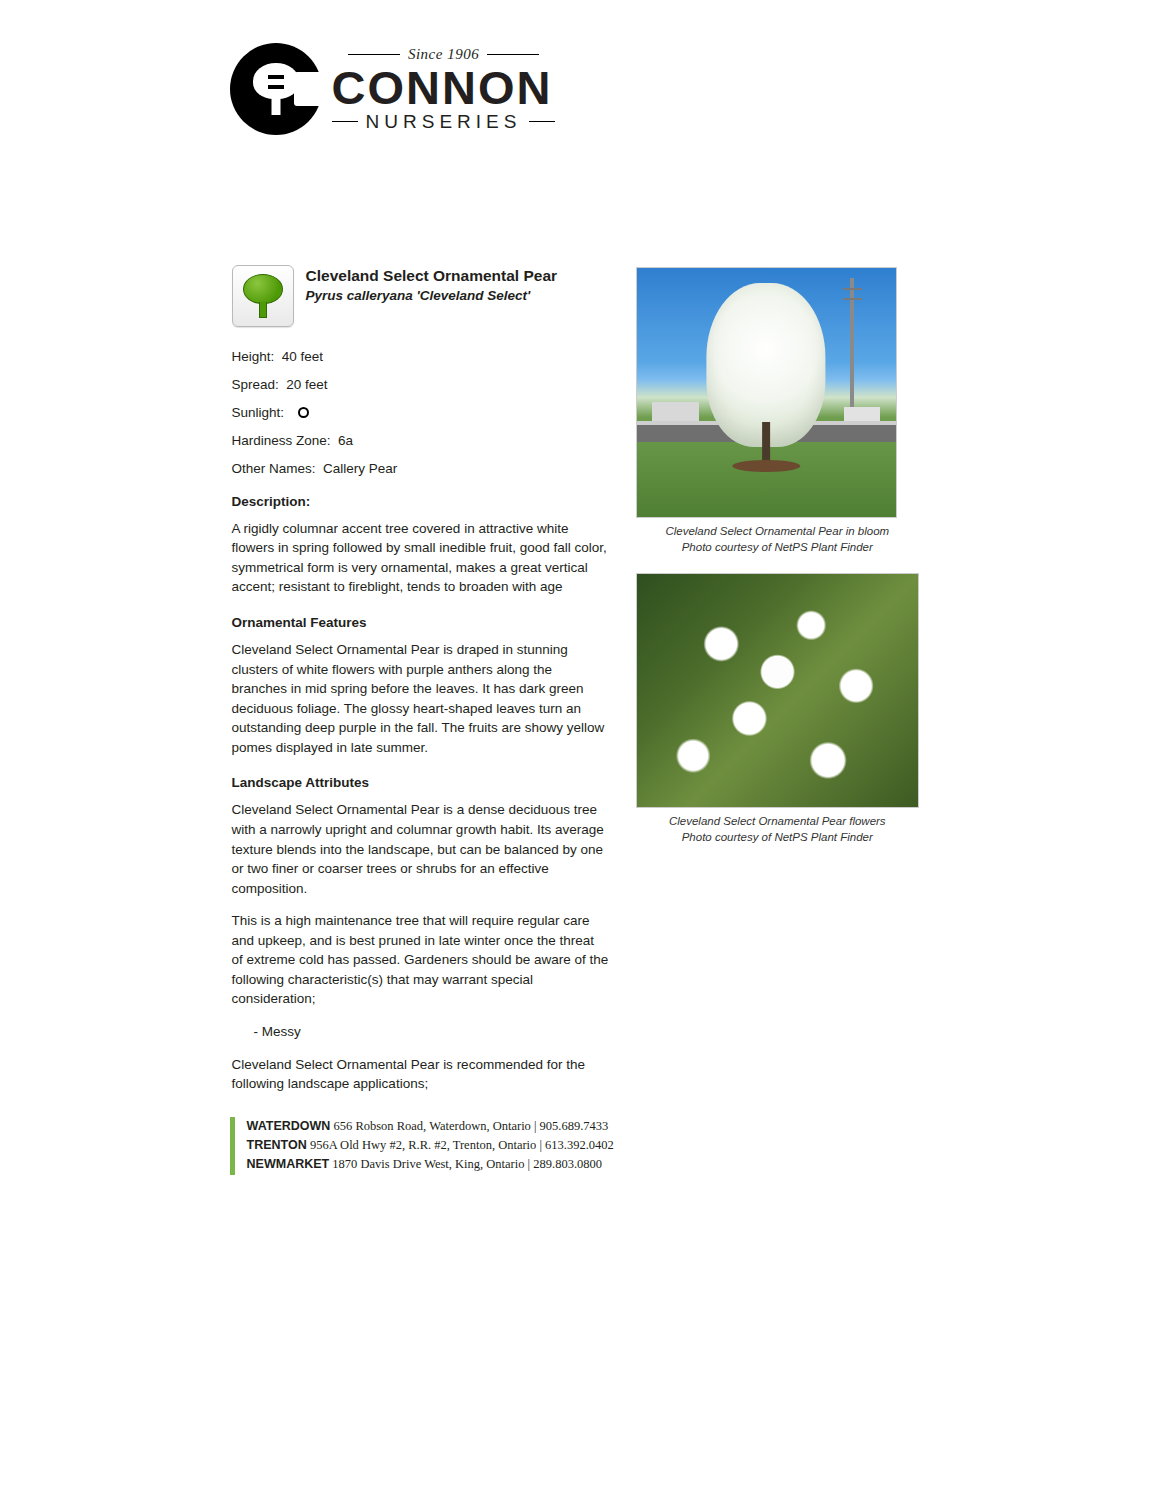Since 1906
CONNON
NURSERIES
Cleveland Select Ornamental Pear
Pyrus calleryana 'Cleveland Select'
Height: 40 feet
Spread: 20 feet
Sunlight:
Hardiness Zone: 6a
Other Names: Callery Pear
Description:
A rigidly columnar accent tree covered in attractive white flowers in spring followed by small inedible fruit, good fall color, symmetrical form is very ornamental, makes a great vertical accent; resistant to fireblight, tends to broaden with age
Ornamental Features
Cleveland Select Ornamental Pear is draped in stunning clusters of white flowers with purple anthers along the branches in mid spring before the leaves. It has dark green deciduous foliage. The glossy heart-shaped leaves turn an outstanding deep purple in the fall. The fruits are showy yellow pomes displayed in late summer.
Landscape Attributes
Cleveland Select Ornamental Pear is a dense deciduous tree with a narrowly upright and columnar growth habit. Its average texture blends into the landscape, but can be balanced by one or two finer or coarser trees or shrubs for an effective composition.
This is a high maintenance tree that will require regular care and upkeep, and is best pruned in late winter once the threat of extreme cold has passed. Gardeners should be aware of the following characteristic(s) that may warrant special consideration;
Messy
Cleveland Select Ornamental Pear is recommended for the following landscape applications;
Cleveland Select Ornamental Pear in bloom
Photo courtesy of NetPS Plant Finder
Cleveland Select Ornamental Pear flowers
Photo courtesy of NetPS Plant Finder
WATERDOWN 656 Robson Road, Waterdown, Ontario | 905.689.7433
TRENTON 956A Old Hwy #2, R.R. #2, Trenton, Ontario | 613.392.0402
NEWMARKET 1870 Davis Drive West, King, Ontario | 289.803.0800